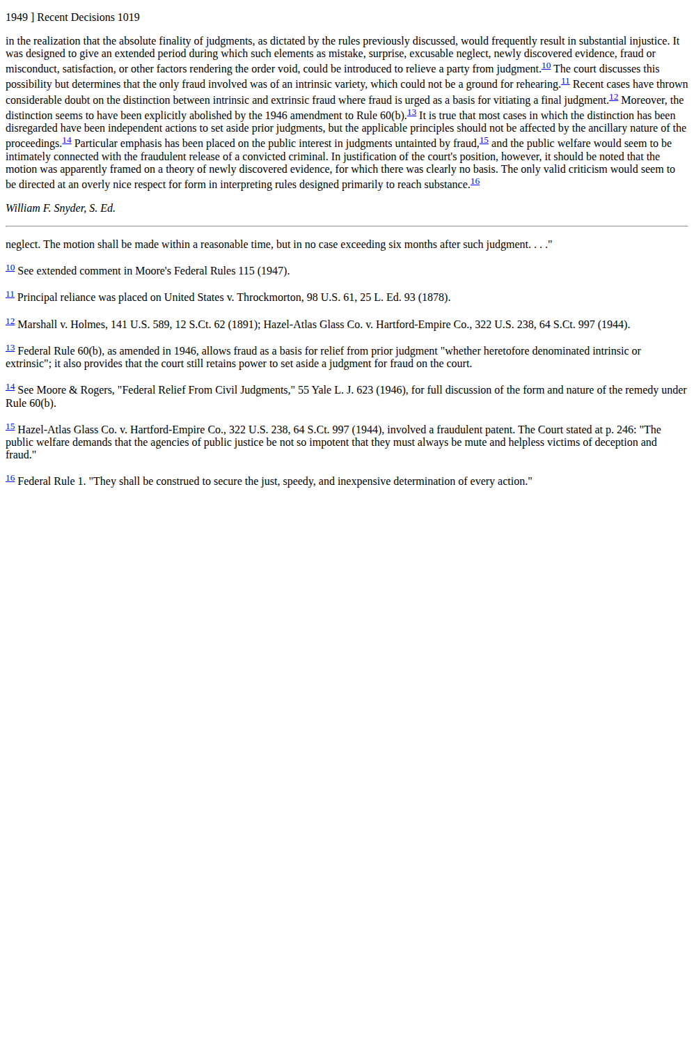1949 ] Recent Decisions 1019
in the realization that the absolute finality of judgments, as dictated by the rules previously discussed, would frequently result in substantial injustice. It was designed to give an extended period during which such elements as mistake, surprise, excusable neglect, newly discovered evidence, fraud or misconduct, satisfaction, or other factors rendering the order void, could be introduced to relieve a party from judgment.10 The court discusses this possibility but determines that the only fraud involved was of an intrinsic variety, which could not be a ground for rehearing.11 Recent cases have thrown considerable doubt on the distinction between intrinsic and extrinsic fraud where fraud is urged as a basis for vitiating a final judgment.12 Moreover, the distinction seems to have been explicitly abolished by the 1946 amendment to Rule 60(b).13 It is true that most cases in which the distinction has been disregarded have been independent actions to set aside prior judgments, but the applicable principles should not be affected by the ancillary nature of the proceedings.14 Particular emphasis has been placed on the public interest in judgments untainted by fraud,15 and the public welfare would seem to be intimately connected with the fraudulent release of a convicted criminal. In justification of the court's position, however, it should be noted that the motion was apparently framed on a theory of newly discovered evidence, for which there was clearly no basis. The only valid criticism would seem to be directed at an overly nice respect for form in interpreting rules designed primarily to reach substance.16
William F. Snyder, S. Ed.
neglect. The motion shall be made within a reasonable time, but in no case exceeding six months after such judgment. . . ."
10 See extended comment in Moore's Federal Rules 115 (1947).
11 Principal reliance was placed on United States v. Throckmorton, 98 U.S. 61, 25 L. Ed. 93 (1878).
12 Marshall v. Holmes, 141 U.S. 589, 12 S.Ct. 62 (1891); Hazel-Atlas Glass Co. v. Hartford-Empire Co., 322 U.S. 238, 64 S.Ct. 997 (1944).
13 Federal Rule 60(b), as amended in 1946, allows fraud as a basis for relief from prior judgment "whether heretofore denominated intrinsic or extrinsic"; it also provides that the court still retains power to set aside a judgment for fraud on the court.
14 See Moore & Rogers, "Federal Relief From Civil Judgments," 55 Yale L. J. 623 (1946), for full discussion of the form and nature of the remedy under Rule 60(b).
15 Hazel-Atlas Glass Co. v. Hartford-Empire Co., 322 U.S. 238, 64 S.Ct. 997 (1944), involved a fraudulent patent. The Court stated at p. 246: "The public welfare demands that the agencies of public justice be not so impotent that they must always be mute and helpless victims of deception and fraud."
16 Federal Rule 1. "They shall be construed to secure the just, speedy, and inexpensive determination of every action."